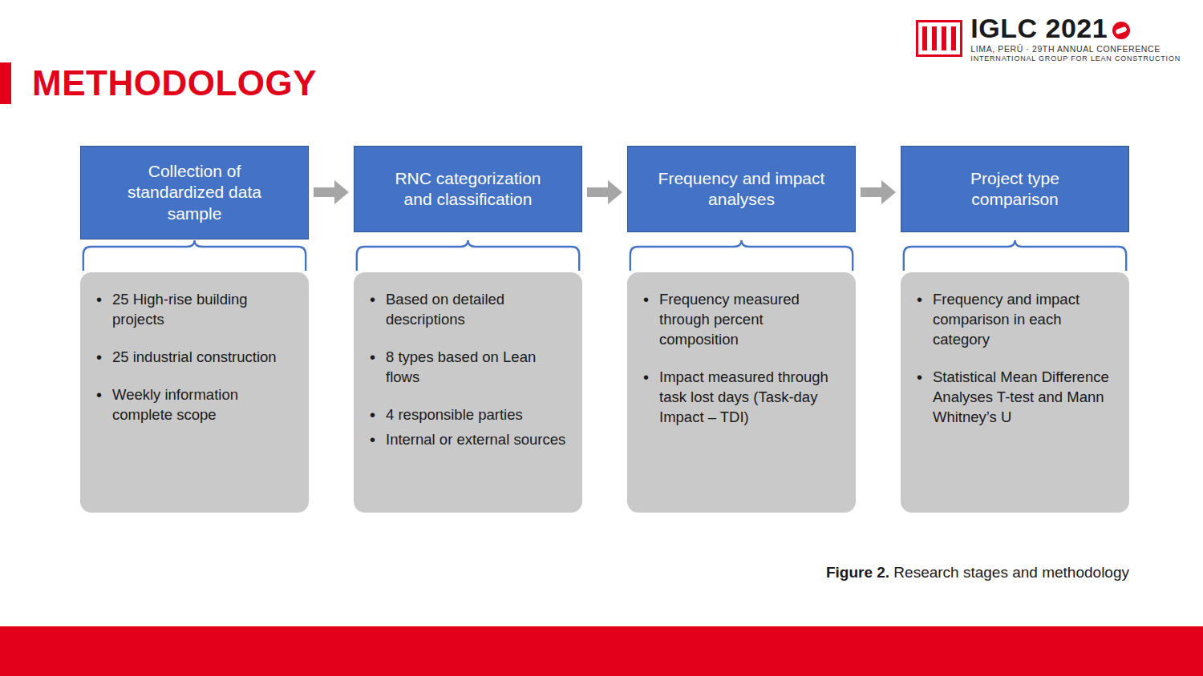IGLC 2021
LIMA, PERÚ · 29TH ANNUAL CONFERENCE
INTERNATIONAL GROUP FOR LEAN CONSTRUCTION
METHODOLOGY
Collection of
standardized data
sample
RNC categorization
and classification
Frequency and impact
analyses
Project type
comparison
25 High-rise building projects
25 industrial construction
Weekly information complete scope
Based on detailed descriptions
8 types based on Lean flows
4 responsible parties
Internal or external sources
Frequency measured through percent composition
Impact measured through task lost days (Task-day Impact – TDI)
Frequency and impact comparison in each category
Statistical Mean Difference Analyses T-test and Mann Whitney’s U
Figure 2. Research stages and methodology